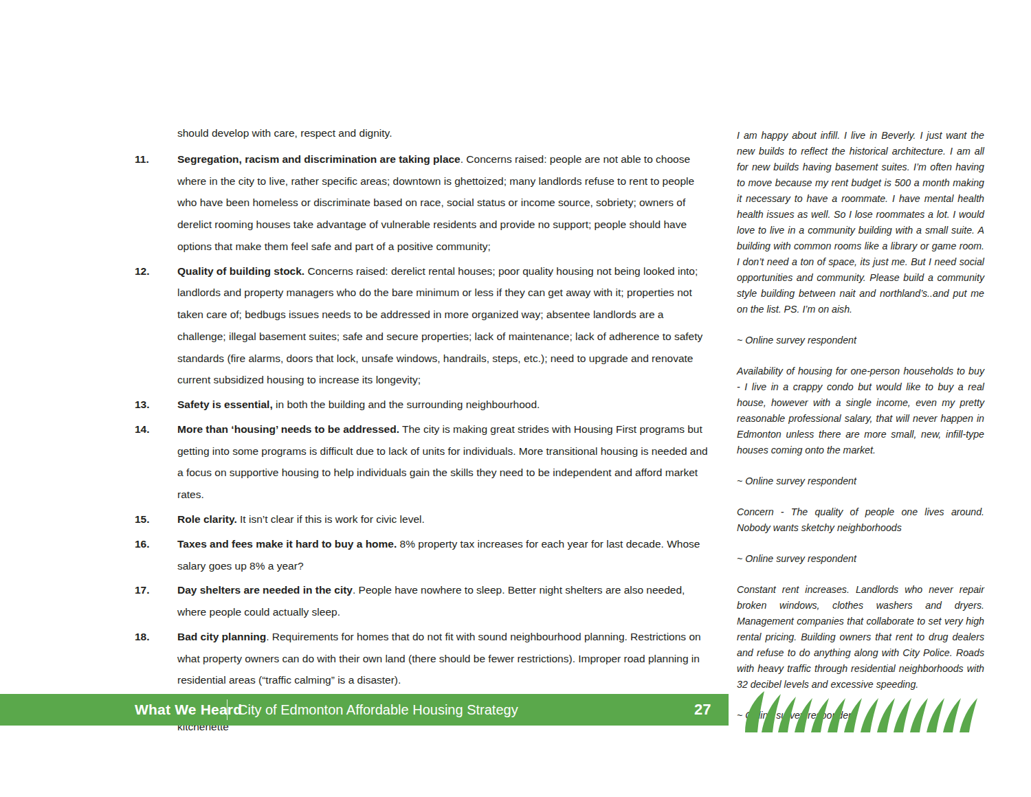should develop with care, respect and dignity.
11. Segregation, racism and discrimination are taking place. Concerns raised: people are not able to choose where in the city to live, rather specific areas; downtown is ghettoized; many landlords refuse to rent to people who have been homeless or discriminate based on race, social status or income source, sobriety; owners of derelict rooming houses take advantage of vulnerable residents and provide no support; people should have options that make them feel safe and part of a positive community;
12. Quality of building stock. Concerns raised: derelict rental houses; poor quality housing not being looked into; landlords and property managers who do the bare minimum or less if they can get away with it; properties not taken care of; bedbugs issues needs to be addressed in more organized way; absentee landlords are a challenge; illegal basement suites; safe and secure properties; lack of maintenance; lack of adherence to safety standards (fire alarms, doors that lock, unsafe windows, handrails, steps, etc.); need to upgrade and renovate current subsidized housing to increase its longevity;
13. Safety is essential, in both the building and the surrounding neighbourhood.
14. More than ‘housing’ needs to be addressed. The city is making great strides with Housing First programs but getting into some programs is difficult due to lack of units for individuals. More transitional housing is needed and a focus on supportive housing to help individuals gain the skills they need to be independent and afford market rates.
15. Role clarity. It isn’t clear if this is work for civic level.
16. Taxes and fees make it hard to buy a home. 8% property tax increases for each year for last decade. Whose salary goes up 8% a year?
17. Day shelters are needed in the city. People have nowhere to sleep. Better night shelters are also needed, where people could actually sleep.
18. Bad city planning. Requirements for homes that do not fit with sound neighbourhood planning. Restrictions on what property owners can do with their own land (there should be fewer restrictions). Improper road planning in residential areas (“traffic calming” is a disaster).
19. Safety. People are looking not just for a bed, but also safely. A door they can lock with a bathroom and kitchenette
I am happy about infill. I live in Beverly. I just want the new builds to reflect the historical architecture. I am all for new builds having basement suites. I’m often having to move because my rent budget is 500 a month making it necessary to have a roommate. I have mental health health issues as well. So I lose roommates a lot. I would love to live in a community building with a small suite. A building with common rooms like a library or game room. I don’t need a ton of space, its just me. But I need social opportunities and community. Please build a community style building between nait and northland’s..and put me on the list. PS. I’m on aish.
~ Online survey respondent
Availability of housing for one-person households to buy - I live in a crappy condo but would like to buy a real house, however with a single income, even my pretty reasonable professional salary, that will never happen in Edmonton unless there are more small, new, infill-type houses coming onto the market.
~ Online survey respondent
Concern - The quality of people one lives around. Nobody wants sketchy neighborhoods
~ Online survey respondent
Constant rent increases. Landlords who never repair broken windows, clothes washers and dryers. Management companies that collaborate to set very high rental pricing. Building owners that rent to drug dealers and refuse to do anything along with City Police. Roads with heavy traffic through residential neighborhoods with 32 decibel levels and excessive speeding.
~ Online survey respondent
What We Heard
City of Edmonton Affordable Housing Strategy
27